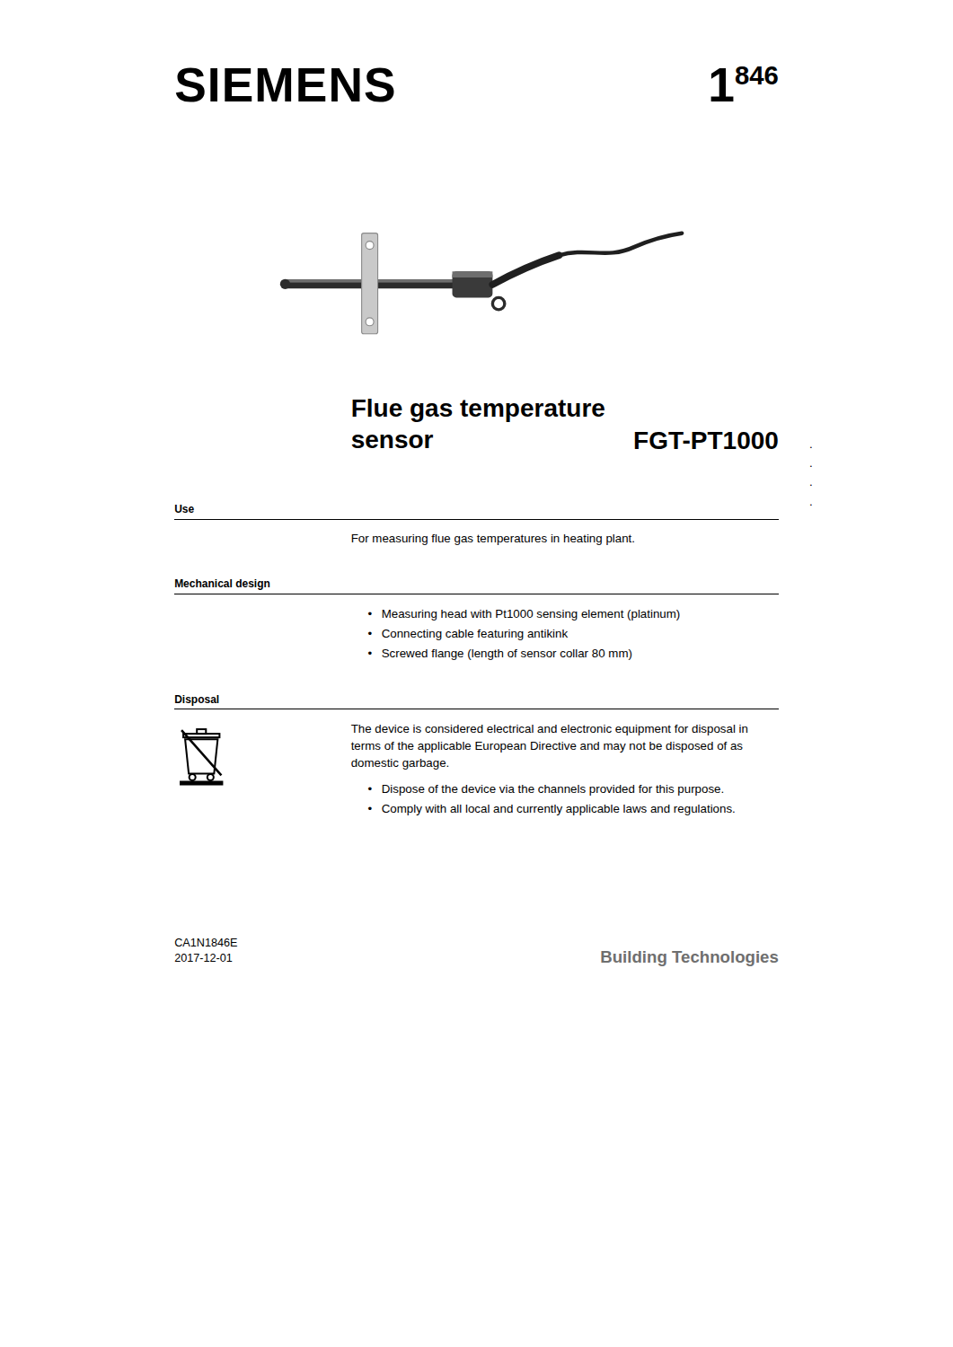SIEMENS
1846
Flue gas temperature
sensor
FGT-PT1000
Use
For measuring flue gas temperatures in heating plant.
Mechanical design
Measuring head with Pt1000 sensing element (platinum)
Connecting cable featuring antikink
Screwed flange (length of sensor collar 80 mm)
Disposal
The device is considered electrical and electronic equipment for disposal in terms of the applicable European Directive and may not be disposed of as domestic garbage.
Dispose of the device via the channels provided for this purpose.
Comply with all local and currently applicable laws and regulations.
.
.
.
.
CA1N1846E
2017-12-01
Building Technologies